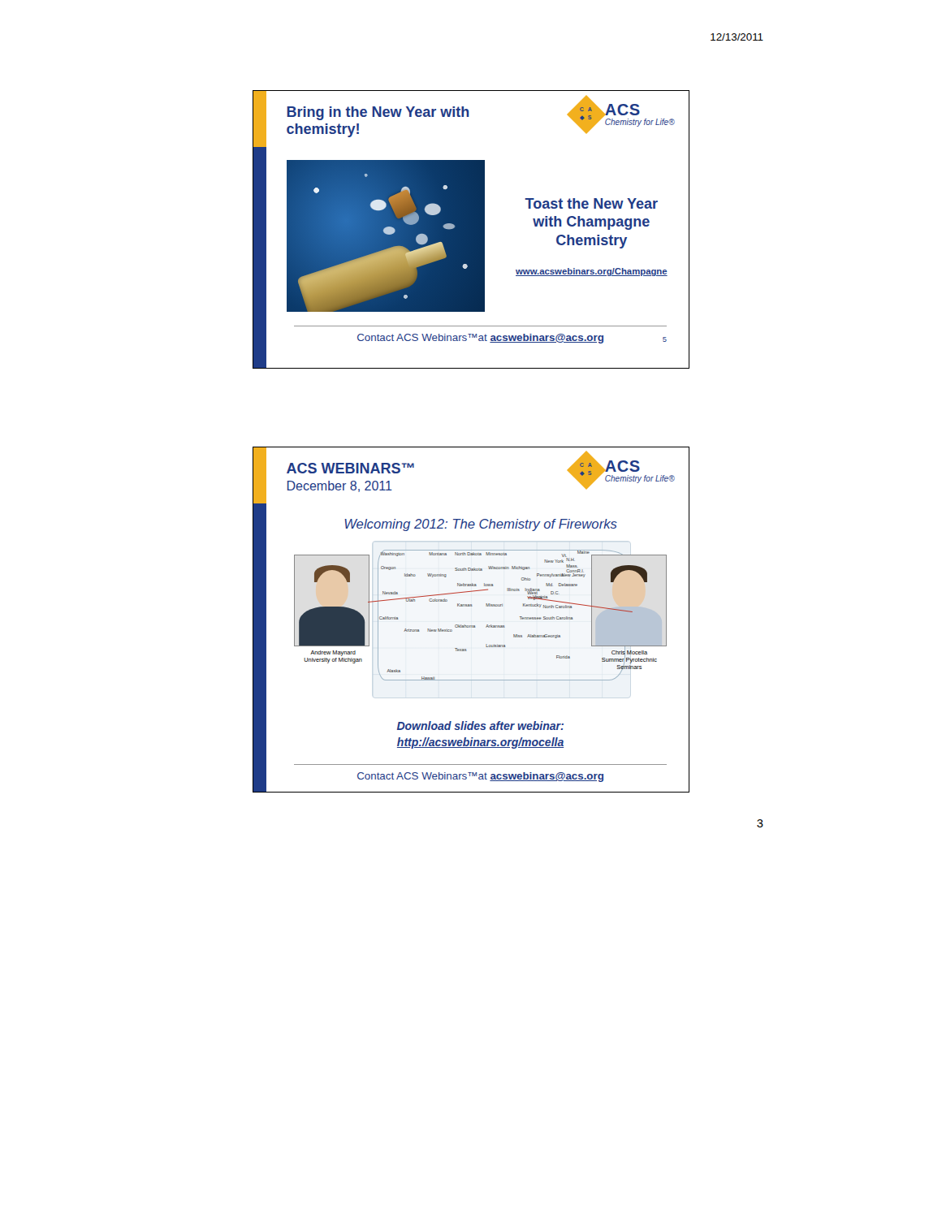12/13/2011
A C S ◆
ACS Chemistry for Life®
Bring in the New Year with
chemistry!
Toast the New Year
with Champagne
Chemistry
www.acswebinars.org/Champagne
Contact ACS Webinars™at acswebinars@acs.org 5
A C S ◆
ACS Chemistry for Life®
ACS WEBINARS™
December 8, 2011
Welcoming 2012: The Chemistry of Fireworks
Washington Oregon Nevada California Idaho Utah Arizona Montana Wyoming Colorado New Mexico North Dakota South Dakota Nebraska Kansas Oklahoma Texas Minnesota Wisconsin Iowa Missouri Arkansas Louisiana Michigan Illinois Indiana Ohio Kentucky Tennessee Miss Alabama Georgia Florida South Carolina North Carolina Virginia West
Virginia D.C. Md. Delaware Pennsylvania New Jersey New York Mass. Conn. R.I. N.H. Vt. Maine Alaska Hawaii
Andrew Maynard
University of Michigan
Chris Mocella
Summer Pyrotechnic
Seminars
Download slides after webinar:
http://acswebinars.org/mocella
Contact ACS Webinars™at acswebinars@acs.org
3